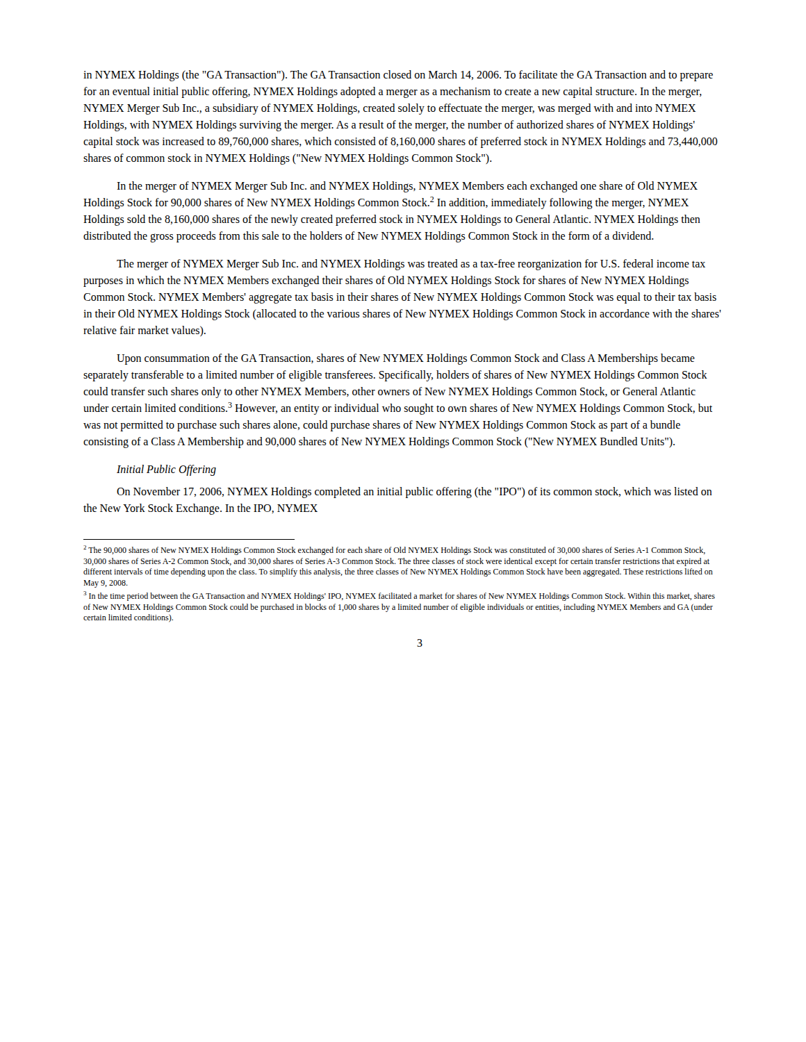in NYMEX Holdings (the "GA Transaction"). The GA Transaction closed on March 14, 2006. To facilitate the GA Transaction and to prepare for an eventual initial public offering, NYMEX Holdings adopted a merger as a mechanism to create a new capital structure. In the merger, NYMEX Merger Sub Inc., a subsidiary of NYMEX Holdings, created solely to effectuate the merger, was merged with and into NYMEX Holdings, with NYMEX Holdings surviving the merger. As a result of the merger, the number of authorized shares of NYMEX Holdings' capital stock was increased to 89,760,000 shares, which consisted of 8,160,000 shares of preferred stock in NYMEX Holdings and 73,440,000 shares of common stock in NYMEX Holdings ("New NYMEX Holdings Common Stock").
In the merger of NYMEX Merger Sub Inc. and NYMEX Holdings, NYMEX Members each exchanged one share of Old NYMEX Holdings Stock for 90,000 shares of New NYMEX Holdings Common Stock.2 In addition, immediately following the merger, NYMEX Holdings sold the 8,160,000 shares of the newly created preferred stock in NYMEX Holdings to General Atlantic. NYMEX Holdings then distributed the gross proceeds from this sale to the holders of New NYMEX Holdings Common Stock in the form of a dividend.
The merger of NYMEX Merger Sub Inc. and NYMEX Holdings was treated as a tax-free reorganization for U.S. federal income tax purposes in which the NYMEX Members exchanged their shares of Old NYMEX Holdings Stock for shares of New NYMEX Holdings Common Stock. NYMEX Members' aggregate tax basis in their shares of New NYMEX Holdings Common Stock was equal to their tax basis in their Old NYMEX Holdings Stock (allocated to the various shares of New NYMEX Holdings Common Stock in accordance with the shares' relative fair market values).
Upon consummation of the GA Transaction, shares of New NYMEX Holdings Common Stock and Class A Memberships became separately transferable to a limited number of eligible transferees. Specifically, holders of shares of New NYMEX Holdings Common Stock could transfer such shares only to other NYMEX Members, other owners of New NYMEX Holdings Common Stock, or General Atlantic under certain limited conditions.3 However, an entity or individual who sought to own shares of New NYMEX Holdings Common Stock, but was not permitted to purchase such shares alone, could purchase shares of New NYMEX Holdings Common Stock as part of a bundle consisting of a Class A Membership and 90,000 shares of New NYMEX Holdings Common Stock ("New NYMEX Bundled Units").
Initial Public Offering
On November 17, 2006, NYMEX Holdings completed an initial public offering (the "IPO") of its common stock, which was listed on the New York Stock Exchange. In the IPO, NYMEX
2 The 90,000 shares of New NYMEX Holdings Common Stock exchanged for each share of Old NYMEX Holdings Stock was constituted of 30,000 shares of Series A-1 Common Stock, 30,000 shares of Series A-2 Common Stock, and 30,000 shares of Series A-3 Common Stock. The three classes of stock were identical except for certain transfer restrictions that expired at different intervals of time depending upon the class. To simplify this analysis, the three classes of New NYMEX Holdings Common Stock have been aggregated. These restrictions lifted on May 9, 2008.
3 In the time period between the GA Transaction and NYMEX Holdings' IPO, NYMEX facilitated a market for shares of New NYMEX Holdings Common Stock. Within this market, shares of New NYMEX Holdings Common Stock could be purchased in blocks of 1,000 shares by a limited number of eligible individuals or entities, including NYMEX Members and GA (under certain limited conditions).
3